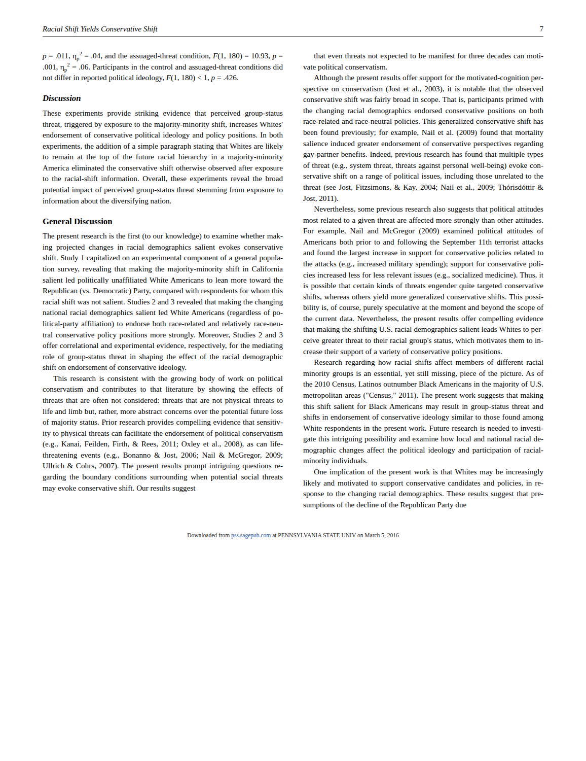Racial Shift Yields Conservative Shift 7
p = .011, ηp2 = .04, and the assuaged-threat condition, F(1, 180) = 10.93, p = .001, ηp2 = .06. Participants in the control and assuaged-threat conditions did not differ in reported political ideology, F(1, 180) < 1, p = .426.
Discussion
These experiments provide striking evidence that perceived group-status threat, triggered by exposure to the majority-minority shift, increases Whites' endorsement of conservative political ideology and policy positions. In both experiments, the addition of a simple paragraph stating that Whites are likely to remain at the top of the future racial hierarchy in a majority-minority America eliminated the conservative shift otherwise observed after exposure to the racial-shift information. Overall, these experiments reveal the broad potential impact of perceived group-status threat stemming from exposure to information about the diversifying nation.
General Discussion
The present research is the first (to our knowledge) to examine whether making projected changes in racial demographics salient evokes conservative shift. Study 1 capitalized on an experimental component of a general population survey, revealing that making the majority-minority shift in California salient led politically unaffiliated White Americans to lean more toward the Republican (vs. Democratic) Party, compared with respondents for whom this racial shift was not salient. Studies 2 and 3 revealed that making the changing national racial demographics salient led White Americans (regardless of political-party affiliation) to endorse both race-related and relatively race-neutral conservative policy positions more strongly. Moreover, Studies 2 and 3 offer correlational and experimental evidence, respectively, for the mediating role of group-status threat in shaping the effect of the racial demographic shift on endorsement of conservative ideology.
This research is consistent with the growing body of work on political conservatism and contributes to that literature by showing the effects of threats that are often not considered: threats that are not physical threats to life and limb but, rather, more abstract concerns over the potential future loss of majority status. Prior research provides compelling evidence that sensitivity to physical threats can facilitate the endorsement of political conservatism (e.g., Kanai, Feilden, Firth, & Rees, 2011; Oxley et al., 2008), as can life-threatening events (e.g., Bonanno & Jost, 2006; Nail & McGregor, 2009; Ullrich & Cohrs, 2007). The present results prompt intriguing questions regarding the boundary conditions surrounding when potential social threats may evoke conservative shift. Our results suggest
that even threats not expected to be manifest for three decades can motivate political conservatism.
Although the present results offer support for the motivated-cognition perspective on conservatism (Jost et al., 2003), it is notable that the observed conservative shift was fairly broad in scope. That is, participants primed with the changing racial demographics endorsed conservative positions on both race-related and race-neutral policies. This generalized conservative shift has been found previously; for example, Nail et al. (2009) found that mortality salience induced greater endorsement of conservative perspectives regarding gay-partner benefits. Indeed, previous research has found that multiple types of threat (e.g., system threat, threats against personal well-being) evoke conservative shift on a range of political issues, including those unrelated to the threat (see Jost, Fitzsimons, & Kay, 2004; Nail et al., 2009; Thórisdóttir & Jost, 2011).
Nevertheless, some previous research also suggests that political attitudes most related to a given threat are affected more strongly than other attitudes. For example, Nail and McGregor (2009) examined political attitudes of Americans both prior to and following the September 11th terrorist attacks and found the largest increase in support for conservative policies related to the attacks (e.g., increased military spending); support for conservative policies increased less for less relevant issues (e.g., socialized medicine). Thus, it is possible that certain kinds of threats engender quite targeted conservative shifts, whereas others yield more generalized conservative shifts. This possibility is, of course, purely speculative at the moment and beyond the scope of the current data. Nevertheless, the present results offer compelling evidence that making the shifting U.S. racial demographics salient leads Whites to perceive greater threat to their racial group's status, which motivates them to increase their support of a variety of conservative policy positions.
Research regarding how racial shifts affect members of different racial minority groups is an essential, yet still missing, piece of the picture. As of the 2010 Census, Latinos outnumber Black Americans in the majority of U.S. metropolitan areas ("Census," 2011). The present work suggests that making this shift salient for Black Americans may result in group-status threat and shifts in endorsement of conservative ideology similar to those found among White respondents in the present work. Future research is needed to investigate this intriguing possibility and examine how local and national racial demographic changes affect the political ideology and participation of racial-minority individuals.
One implication of the present work is that Whites may be increasingly likely and motivated to support conservative candidates and policies, in response to the changing racial demographics. These results suggest that presumptions of the decline of the Republican Party due
Downloaded from pss.sagepub.com at PENNSYLVANIA STATE UNIV on March 5, 2016